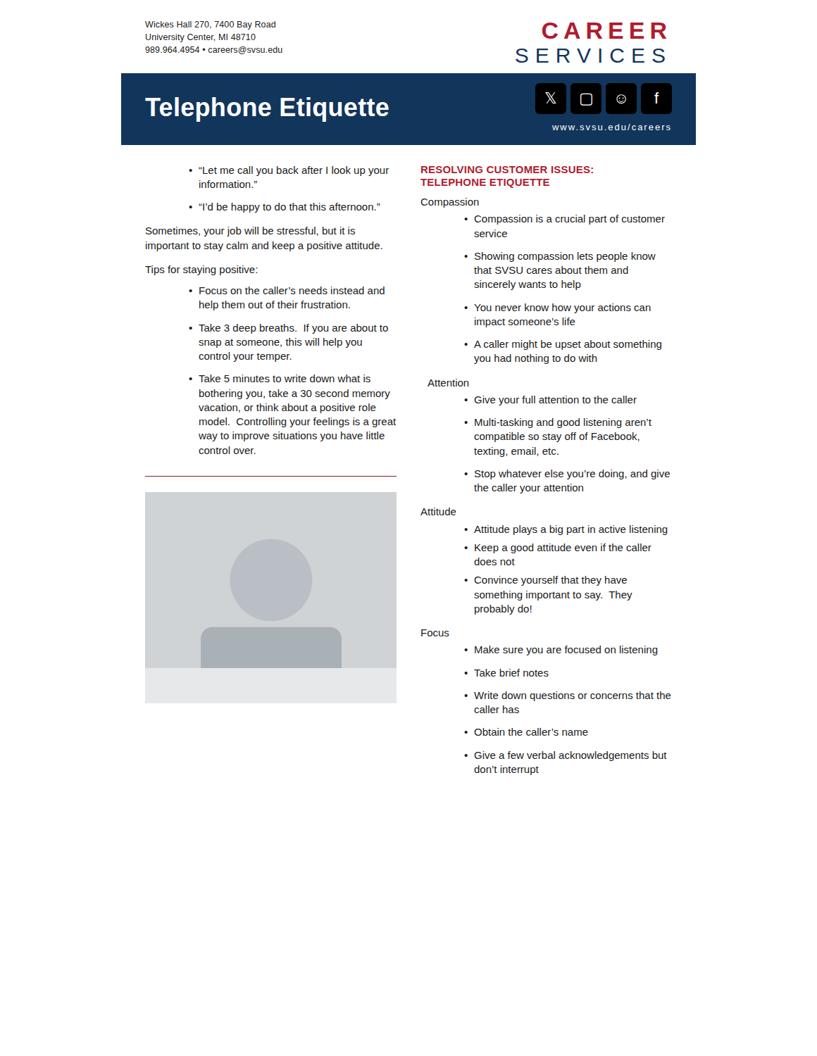Wickes Hall 270, 7400 Bay Road
University Center, MI 48710
989.964.4954 • careers@svsu.edu
CAREER SERVICES
Telephone Etiquette
𝕏 ▢ ☺ f
www.svsu.edu/careers
“Let me call you back after I look up your information.”
“I’d be happy to do that this afternoon.”
Sometimes, your job will be stressful, but it is important to stay calm and keep a positive attitude.
Tips for staying positive:
Focus on the caller’s needs instead and help them out of their frustration.
Take 3 deep breaths. If you are about to snap at someone, this will help you control your temper.
Take 5 minutes to write down what is bothering you, take a 30 second memory vacation, or think about a positive role model. Controlling your feelings is a great way to improve situations you have little control over.
RESOLVING CUSTOMER ISSUES:
TELEPHONE ETIQUETTE
Compassion
Compassion is a crucial part of customer service
Showing compassion lets people know that SVSU cares about them and sincerely wants to help
You never know how your actions can impact someone’s life
A caller might be upset about something you had nothing to do with
Attention
Give your full attention to the caller
Multi-tasking and good listening aren’t compatible so stay off of Facebook, texting, email, etc.
Stop whatever else you’re doing, and give the caller your attention
Attitude
Attitude plays a big part in active listening
Keep a good attitude even if the caller does not
Convince yourself that they have something important to say. They probably do!
Focus
Make sure you are focused on listening
Take brief notes
Write down questions or concerns that the caller has
Obtain the caller’s name
Give a few verbal acknowledgements but don’t interrupt